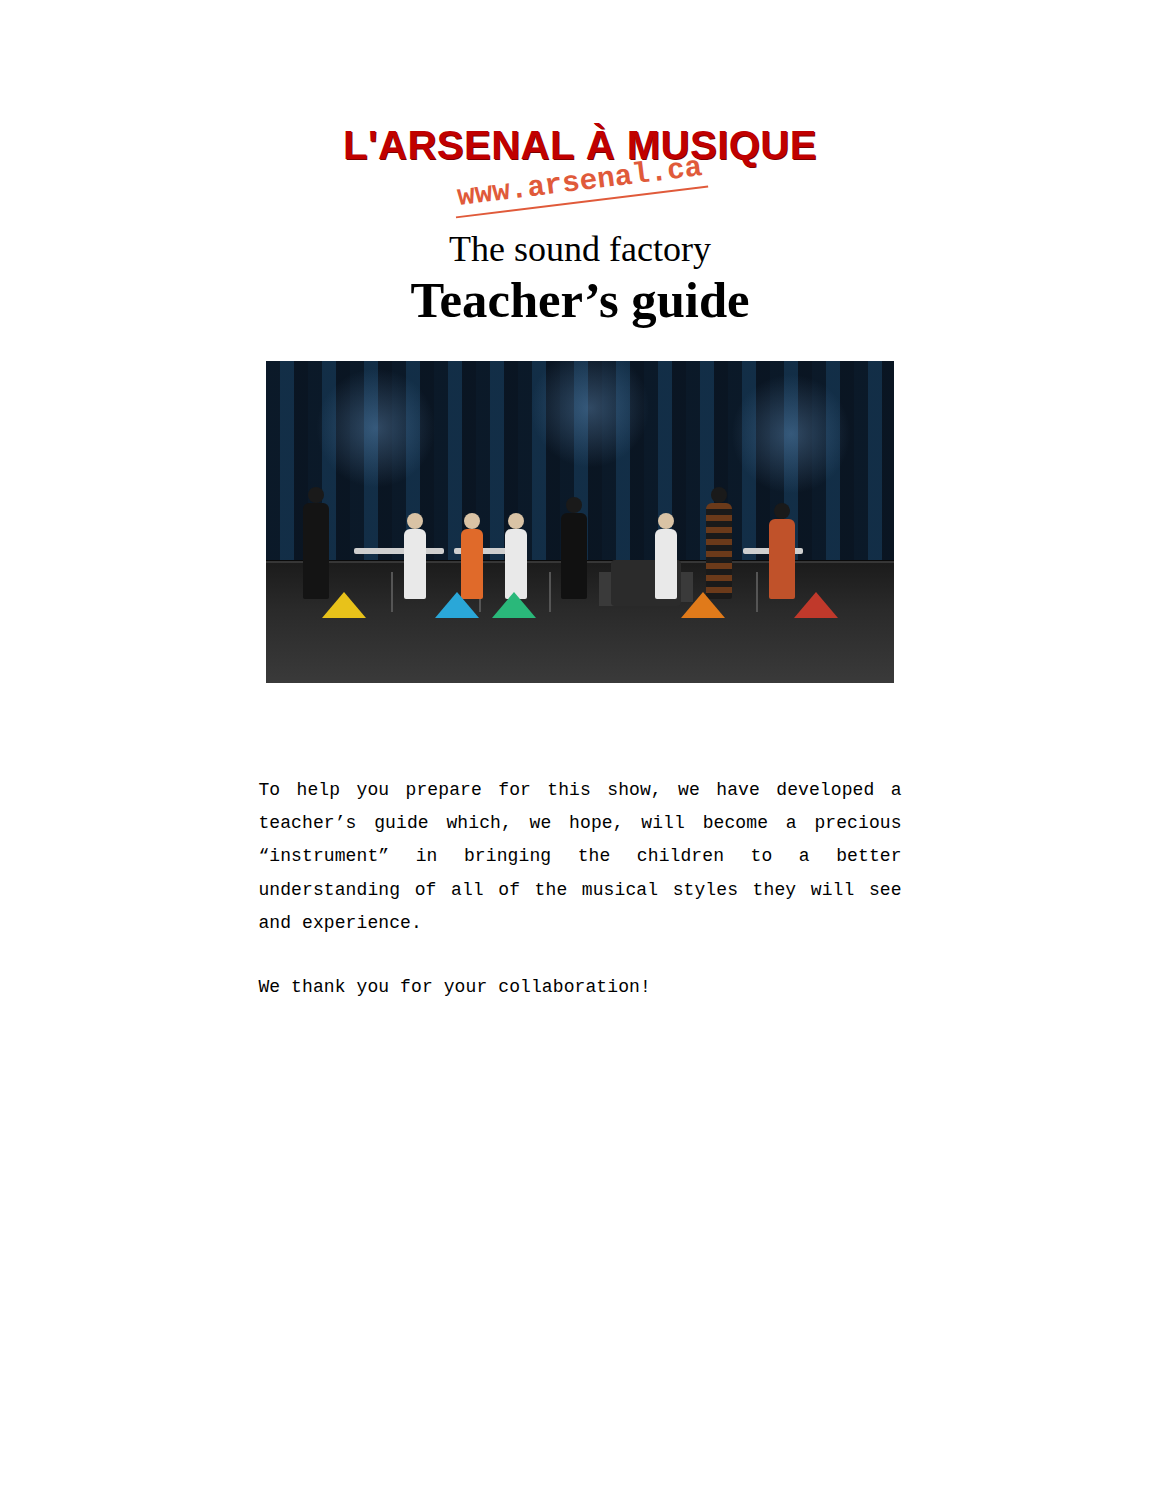L'ARSENAL À MUSIQUE
www.arsenal.ca
The sound factory
Teacher’s guide
To help you prepare for this show, we have developed a teacher’s guide which, we hope, will become a precious “instrument” in bringing the children to a better understanding of all of the musical styles they will see and experience.
We thank you for your collaboration!